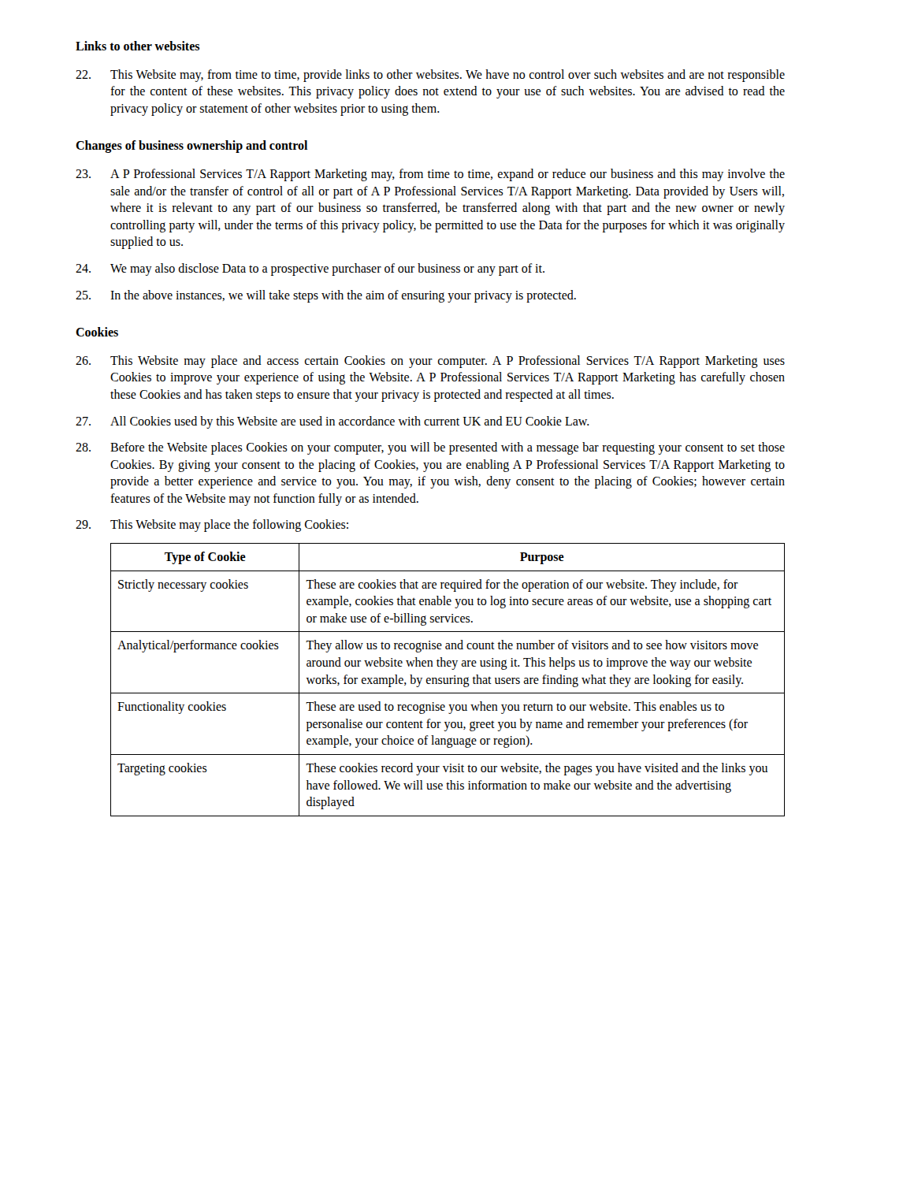Links to other websites
22. This Website may, from time to time, provide links to other websites. We have no control over such websites and are not responsible for the content of these websites. This privacy policy does not extend to your use of such websites. You are advised to read the privacy policy or statement of other websites prior to using them.
Changes of business ownership and control
23. A P Professional Services T/A Rapport Marketing may, from time to time, expand or reduce our business and this may involve the sale and/or the transfer of control of all or part of A P Professional Services T/A Rapport Marketing. Data provided by Users will, where it is relevant to any part of our business so transferred, be transferred along with that part and the new owner or newly controlling party will, under the terms of this privacy policy, be permitted to use the Data for the purposes for which it was originally supplied to us.
24. We may also disclose Data to a prospective purchaser of our business or any part of it.
25. In the above instances, we will take steps with the aim of ensuring your privacy is protected.
Cookies
26. This Website may place and access certain Cookies on your computer. A P Professional Services T/A Rapport Marketing uses Cookies to improve your experience of using the Website. A P Professional Services T/A Rapport Marketing has carefully chosen these Cookies and has taken steps to ensure that your privacy is protected and respected at all times.
27. All Cookies used by this Website are used in accordance with current UK and EU Cookie Law.
28. Before the Website places Cookies on your computer, you will be presented with a message bar requesting your consent to set those Cookies. By giving your consent to the placing of Cookies, you are enabling A P Professional Services T/A Rapport Marketing to provide a better experience and service to you. You may, if you wish, deny consent to the placing of Cookies; however certain features of the Website may not function fully or as intended.
29. This Website may place the following Cookies:
| Type of Cookie | Purpose |
| --- | --- |
| Strictly necessary cookies | These are cookies that are required for the operation of our website. They include, for example, cookies that enable you to log into secure areas of our website, use a shopping cart or make use of e-billing services. |
| Analytical/performance cookies | They allow us to recognise and count the number of visitors and to see how visitors move around our website when they are using it. This helps us to improve the way our website works, for example, by ensuring that users are finding what they are looking for easily. |
| Functionality cookies | These are used to recognise you when you return to our website. This enables us to personalise our content for you, greet you by name and remember your preferences (for example, your choice of language or region). |
| Targeting cookies | These cookies record your visit to our website, the pages you have visited and the links you have followed. We will use this information to make our website and the advertising displayed |